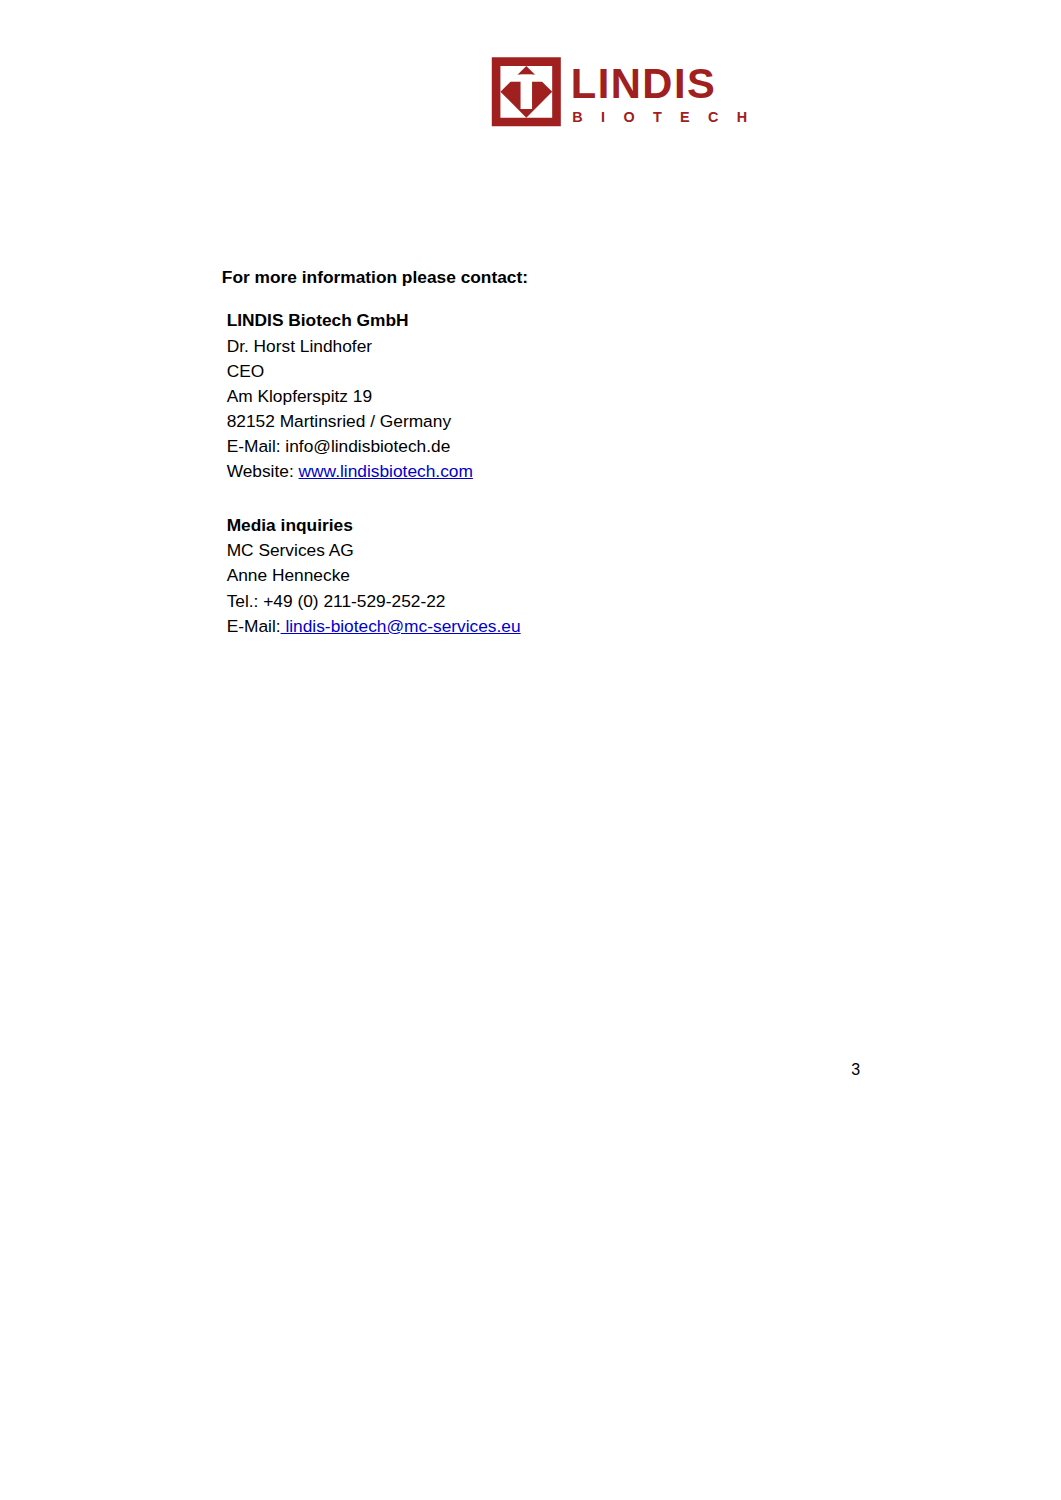For more information please contact:
LINDIS Biotech GmbH
Dr. Horst Lindhofer
CEO
Am Klopferspitz 19
82152 Martinsried / Germany
E-Mail: info@lindisbiotech.de
Website: www.lindisbiotech.com
Media inquiries
MC Services AG
Anne Hennecke
Tel.: +49 (0) 211-529-252-22
E-Mail: lindis-biotech@mc-services.eu
3